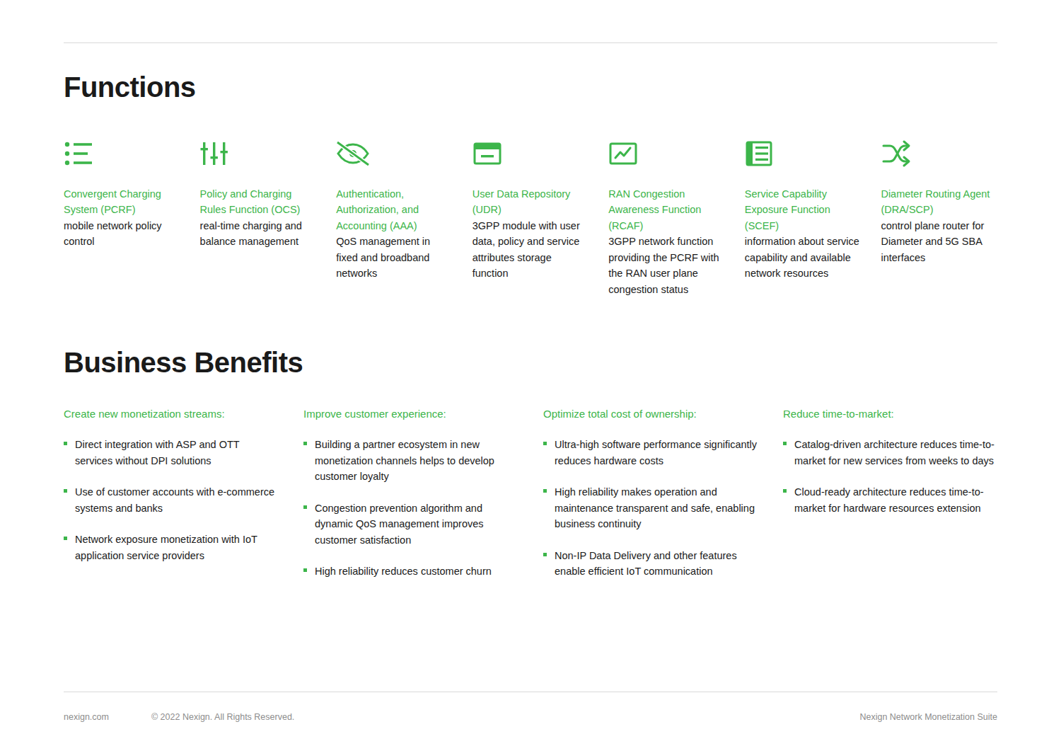Functions
Convergent Charging System (PCRF)
mobile network policy control
Policy and Charging Rules Function (OCS)
real-time charging and balance management
Authentication, Authorization, and Accounting (AAA)
QoS management in fixed and broadband networks
User Data Repository (UDR)
3GPP module with user data, policy and service attributes storage function
RAN Congestion Awareness Function (RCAF)
3GPP network function providing the PCRF with the RAN user plane congestion status
Service Capability Exposure Function (SCEF)
information about service capability and available network resources
Diameter Routing Agent (DRA/SCP)
control plane router for Diameter and 5G SBA interfaces
Business Benefits
Create new monetization streams:
Direct integration with ASP and OTT services without DPI solutions
Use of customer accounts with e-commerce systems and banks
Network exposure monetization with IoT application service providers
Improve customer experience:
Building a partner ecosystem in new monetization channels helps to develop customer loyalty
Congestion prevention algorithm and dynamic QoS management improves customer satisfaction
High reliability reduces customer churn
Optimize total cost of ownership:
Ultra-high software performance significantly reduces hardware costs
High reliability makes operation and maintenance transparent and safe, enabling business continuity
Non-IP Data Delivery and other features enable efficient IoT communication
Reduce time-to-market:
Catalog-driven architecture reduces time-to-market for new services from weeks to days
Cloud-ready architecture reduces time-to-market for hardware resources extension
nexign.com © 2022 Nexign. All Rights Reserved.
Nexign Network Monetization Suite